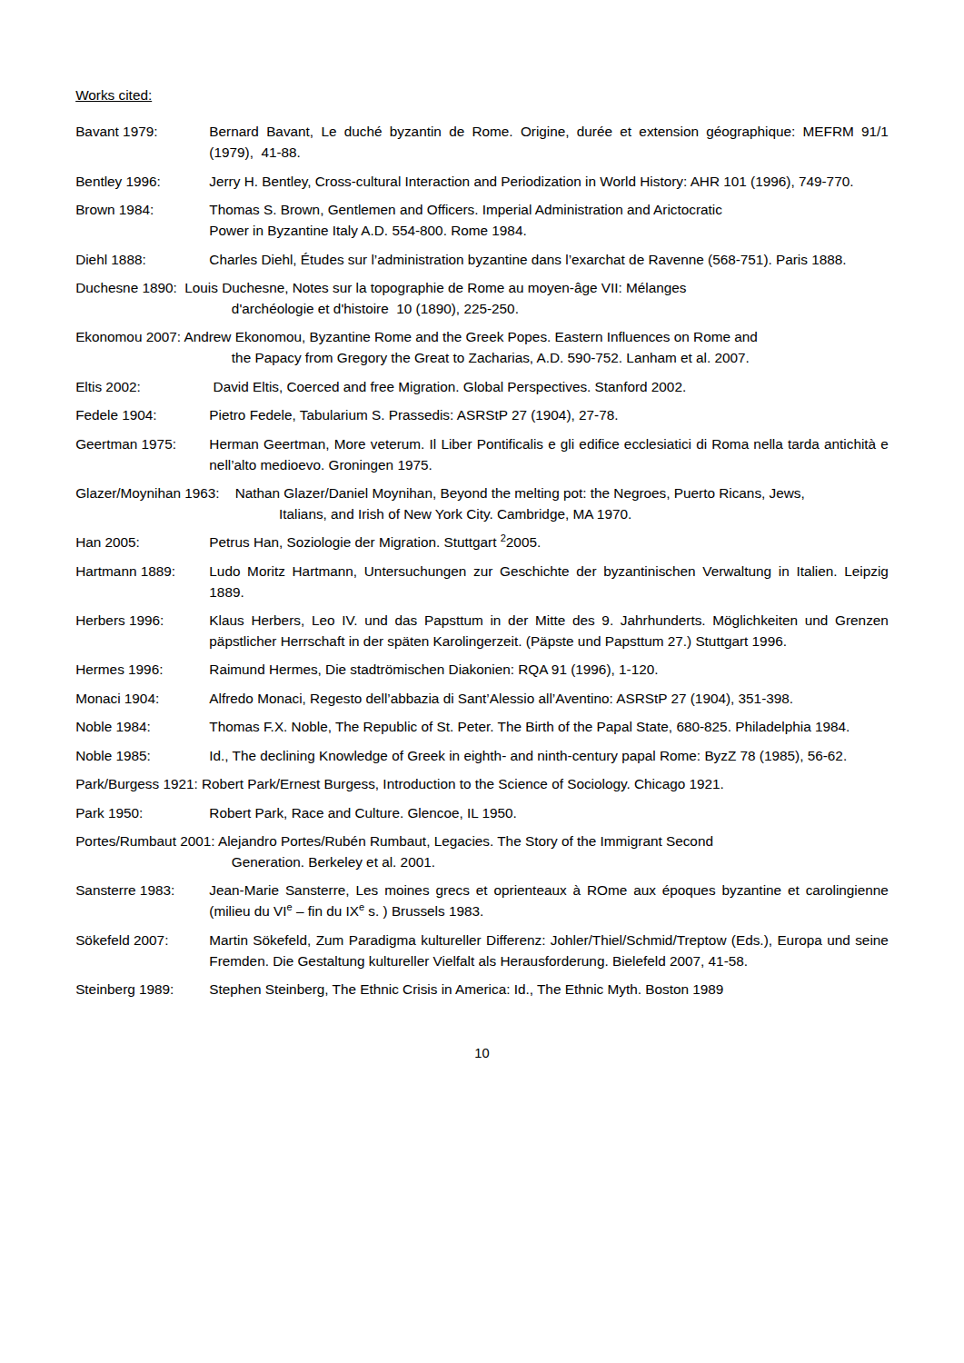Works cited:
Bavant 1979:
Bernard Bavant, Le duché byzantin de Rome. Origine, durée et extension géographique: MEFRM 91/1 (1979), 41-88.
Bentley 1996:
Jerry H. Bentley, Cross-cultural Interaction and Periodization in World History: AHR 101 (1996), 749-770.
Brown 1984:
Thomas S. Brown, Gentlemen and Officers. Imperial Administration and Arictocratic
Power in Byzantine Italy A.D. 554-800. Rome 1984.
Diehl 1888:
Charles Diehl, Études sur l’administration byzantine dans l’exarchat de Ravenne (568-751). Paris 1888.
Duchesne 1890: Louis Duchesne, Notes sur la topographie de Rome au moyen-âge VII: Mélanges d'archéologie et d'histoire 10 (1890), 225-250.
Ekonomou 2007: Andrew Ekonomou, Byzantine Rome and the Greek Popes. Eastern Influences on Rome and the Papacy from Gregory the Great to Zacharias, A.D. 590-752. Lanham et al. 2007.
Eltis 2002:
David Eltis, Coerced and free Migration. Global Perspectives. Stanford 2002.
Fedele 1904:
Pietro Fedele, Tabularium S. Prassedis: ASRStP 27 (1904), 27-78.
Geertman 1975:
Herman Geertman, More veterum. Il Liber Pontificalis e gli edifice ecclesiatici di Roma nella tarda antichità e nell’alto medioevo. Groningen 1975.
Glazer/Moynihan 1963: Nathan Glazer/Daniel Moynihan, Beyond the melting pot: the Negroes, Puerto Ricans, Jews, Italians, and Irish of New York City. Cambridge, MA 1970.
Han 2005:
Petrus Han, Soziologie der Migration. Stuttgart 22005.
Hartmann 1889:
Ludo Moritz Hartmann, Untersuchungen zur Geschichte der byzantinischen Verwaltung in Italien. Leipzig 1889.
Herbers 1996:
Klaus Herbers, Leo IV. und das Papsttum in der Mitte des 9. Jahrhunderts. Möglichkeiten und Grenzen päpstlicher Herrschaft in der späten Karolingerzeit. (Päpste und Papsttum 27.) Stuttgart 1996.
Hermes 1996:
Raimund Hermes, Die stadtrömischen Diakonien: RQA 91 (1996), 1-120.
Monaci 1904:
Alfredo Monaci, Regesto dell’abbazia di Sant’Alessio all’Aventino: ASRStP 27 (1904), 351-398.
Noble 1984:
Thomas F.X. Noble, The Republic of St. Peter. The Birth of the Papal State, 680-825. Philadelphia 1984.
Noble 1985:
Id., The declining Knowledge of Greek in eighth- and ninth-century papal Rome: ByzZ 78 (1985), 56-62.
Park/Burgess 1921: Robert Park/Ernest Burgess, Introduction to the Science of Sociology. Chicago 1921.
Park 1950:
Robert Park, Race and Culture. Glencoe, IL 1950.
Portes/Rumbaut 2001: Alejandro Portes/Rubén Rumbaut, Legacies. The Story of the Immigrant Second Generation. Berkeley et al. 2001.
Sansterre 1983:
Jean-Marie Sansterre, Les moines grecs et oprienteaux à ROme aux époques byzantine et carolingienne (milieu du VIe – fin du IXe s. ) Brussels 1983.
Sökefeld 2007:
Martin Sökefeld, Zum Paradigma kultureller Differenz: Johler/Thiel/Schmid/Treptow (Eds.), Europa und seine Fremden. Die Gestaltung kultureller Vielfalt als Herausforderung. Bielefeld 2007, 41-58.
Steinberg 1989:
Stephen Steinberg, The Ethnic Crisis in America: Id., The Ethnic Myth. Boston 1989
10